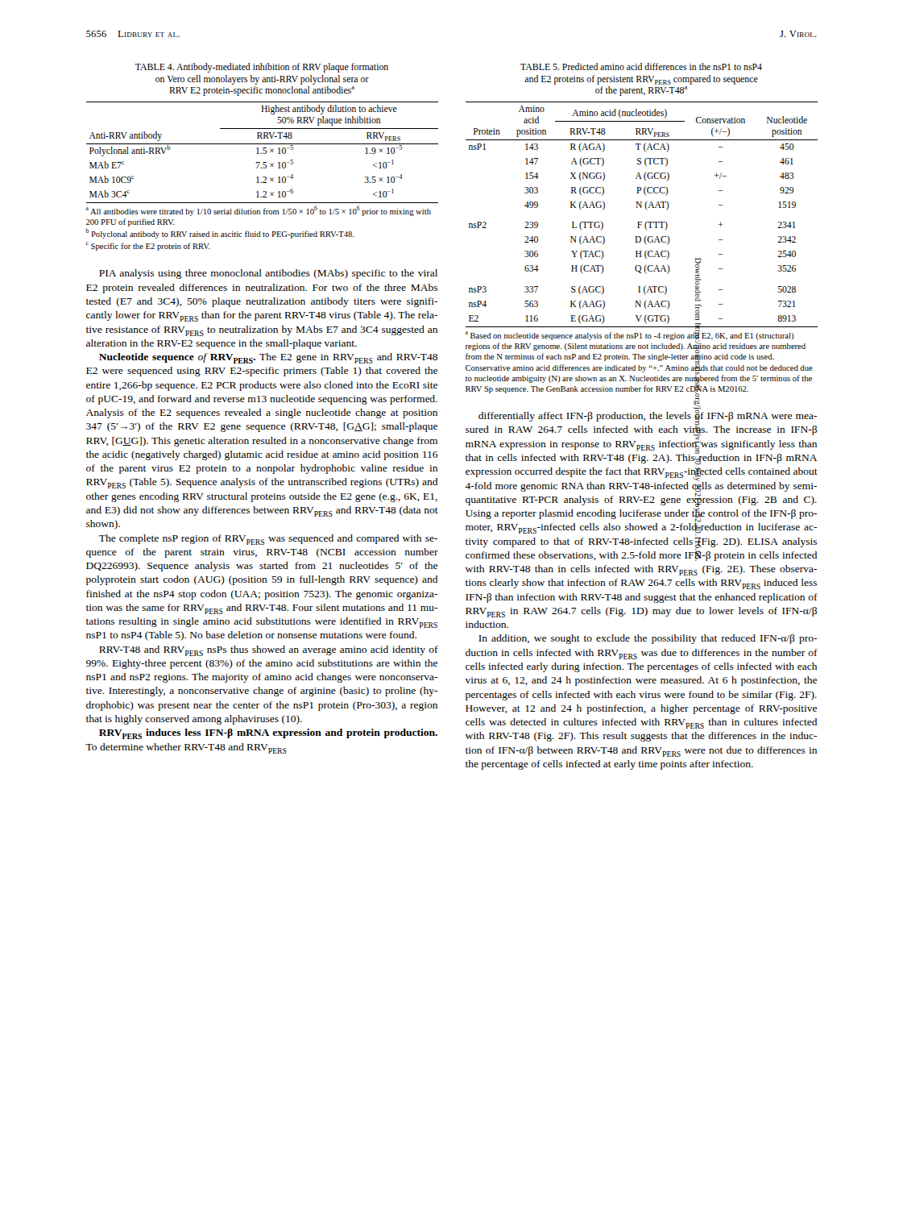5656 Lidbury et al.
J. Virol.
TABLE 4. Antibody-mediated inhibition of RRV plaque formation
on Vero cell monolayers by anti-RRV polyclonal sera or
RRV E2 protein-specific monoclonal antibodiesa
| Anti-RRV antibody | Highest antibody dilution to achieve 50% RRV plaque inhibition |
| --- | --- |
| RRV-T48 | RRV PERS |
| Polyclonal anti-RRV b | 1.5 × 10 −5 | 1.9 × 10 −5 |
| MAb E7 c | 7.5 × 10 −5 | <10 −1 |
| MAb 10C9 c | 1.2 × 10 −4 | 3.5 × 10 −4 |
| MAb 3C4 c | 1.2 × 10 −6 | <10 −1 |
a All antibodies were titrated by 1/10 serial dilution from 1/50 × 106 to 1/5 × 106 prior to mixing with 200 PFU of purified RRV.
b Polyclonal antibody to RRV raised in ascitic fluid to PEG-purified RRV-T48.
c Specific for the E2 protein of RRV.
PIA analysis using three monoclonal antibodies (MAbs) specific to the viral E2 protein revealed differences in neutralization. For two of the three MAbs tested (E7 and 3C4), 50% plaque neutralization antibody titers were significantly lower for RRVPERS than for the parent RRV-T48 virus (Table 4). The relative resistance of RRVPERS to neutralization by MAbs E7 and 3C4 suggested an alteration in the RRV-E2 sequence in the small-plaque variant.
Nucleotide sequence of RRVPERS. The E2 gene in RRVPERS and RRV-T48 E2 were sequenced using RRV E2-specific primers (Table 1) that covered the entire 1,266-bp sequence. E2 PCR products were also cloned into the EcoRI site of pUC-19, and forward and reverse m13 nucleotide sequencing was performed. Analysis of the E2 sequences revealed a single nucleotide change at position 347 (5′→3′) of the RRV E2 gene sequence (RRV-T48, [GAG]; small-plaque RRV, [GUG]). This genetic alteration resulted in a nonconservative change from the acidic (negatively charged) glutamic acid residue at amino acid position 116 of the parent virus E2 protein to a nonpolar hydrophobic valine residue in RRVPERS (Table 5). Sequence analysis of the untranscribed regions (UTRs) and other genes encoding RRV structural proteins outside the E2 gene (e.g., 6K, E1, and E3) did not show any differences between RRVPERS and RRV-T48 (data not shown).
The complete nsP region of RRVPERS was sequenced and compared with sequence of the parent strain virus, RRV-T48 (NCBI accession number DQ226993). Sequence analysis was started from 21 nucleotides 5′ of the polyprotein start codon (AUG) (position 59 in full-length RRV sequence) and finished at the nsP4 stop codon (UAA; position 7523). The genomic organization was the same for RRVPERS and RRV-T48. Four silent mutations and 11 mutations resulting in single amino acid substitutions were identified in RRVPERS nsP1 to nsP4 (Table 5). No base deletion or nonsense mutations were found.
RRV-T48 and RRVPERS nsPs thus showed an average amino acid identity of 99%. Eighty-three percent (83%) of the amino acid substitutions are within the nsP1 and nsP2 regions. The majority of amino acid changes were nonconservative. Interestingly, a nonconservative change of arginine (basic) to proline (hydrophobic) was present near the center of the nsP1 protein (Pro-303), a region that is highly conserved among alphaviruses (10).
RRVPERS induces less IFN-β mRNA expression and protein production. To determine whether RRV-T48 and RRVPERS
TABLE 5. Predicted amino acid differences in the nsP1 to nsP4
and E2 proteins of persistent RRVPERS compared to sequence
of the parent, RRV-T48a
| Protein | Amino acid position | Amino acid (nucleotides) | Conservation (+/−) | Nucleotide position |
| --- | --- | --- | --- | --- |
| RRV-T48 | RRV PERS |
| nsP1 | 143 | R (AGA) | T (ACA) | − | 450 |
| | 147 | A (GCT) | S (TCT) | − | 461 |
| | 154 | X (NGG) | A (GCG) | +/− | 483 |
| | 303 | R (GCC) | P (CCC) | − | 929 |
| | 499 | K (AAG) | N (AAT) | − | 1519 |
| nsP2 | 239 | L (TTG) | F (TTT) | + | 2341 |
| | 240 | N (AAC) | D (GAC) | − | 2342 |
| | 306 | Y (TAC) | H (CAC) | − | 2540 |
| | 634 | H (CAT) | Q (CAA) | − | 3526 |
| nsP3 | 337 | S (AGC) | I (ATC) | − | 5028 |
| nsP4 | 563 | K (AAG) | N (AAC) | − | 7321 |
| E2 | 116 | E (GAG) | V (GTG) | − | 8913 |
a Based on nucleotide sequence analysis of the nsP1 to -4 region and E2, 6K, and E1 (structural) regions of the RRV genome. (Silent mutations are not included). Amino acid residues are numbered from the N terminus of each nsP and E2 protein. The single-letter amino acid code is used. Conservative amino acid differences are indicated by “+.” Amino acids that could not be deduced due to nucleotide ambiguity (N) are shown as an X. Nucleotides are numbered from the 5′ terminus of the RRV Sp sequence. The GenBank accession number for RRV E2 cDNA is M20162.
differentially affect IFN-β production, the levels of IFN-β mRNA were measured in RAW 264.7 cells infected with each virus. The increase in IFN-β mRNA expression in response to RRVPERS infection was significantly less than that in cells infected with RRV-T48 (Fig. 2A). This reduction in IFN-β mRNA expression occurred despite the fact that RRVPERS-infected cells contained about 4-fold more genomic RNA than RRV-T48-infected cells as determined by semiquantitative RT-PCR analysis of RRV-E2 gene expression (Fig. 2B and C). Using a reporter plasmid encoding luciferase under the control of the IFN-β promoter, RRVPERS-infected cells also showed a 2-fold reduction in luciferase activity compared to that of RRV-T48-infected cells (Fig. 2D). ELISA analysis confirmed these observations, with 2.5-fold more IFN-β protein in cells infected with RRV-T48 than in cells infected with RRVPERS (Fig. 2E). These observations clearly show that infection of RAW 264.7 cells with RRVPERS induced less IFN-β than infection with RRV-T48 and suggest that the enhanced replication of RRVPERS in RAW 264.7 cells (Fig. 1D) may due to lower levels of IFN-α/β induction.
In addition, we sought to exclude the possibility that reduced IFN-α/β production in cells infected with RRVPERS was due to differences in the number of cells infected early during infection. The percentages of cells infected with each virus at 6, 12, and 24 h postinfection were measured. At 6 h postinfection, the percentages of cells infected with each virus were found to be similar (Fig. 2F). However, at 12 and 24 h postinfection, a higher percentage of RRV-positive cells was detected in cultures infected with RRVPERS than in cultures infected with RRV-T48 (Fig. 2F). This result suggests that the differences in the induction of IFN-α/β between RRV-T48 and RRVPERS were not due to differences in the percentage of cells infected at early time points after infection.
Downloaded from https://journals.asm.org/journal/jvi on 30 July 2021 by 52.40.116.66.